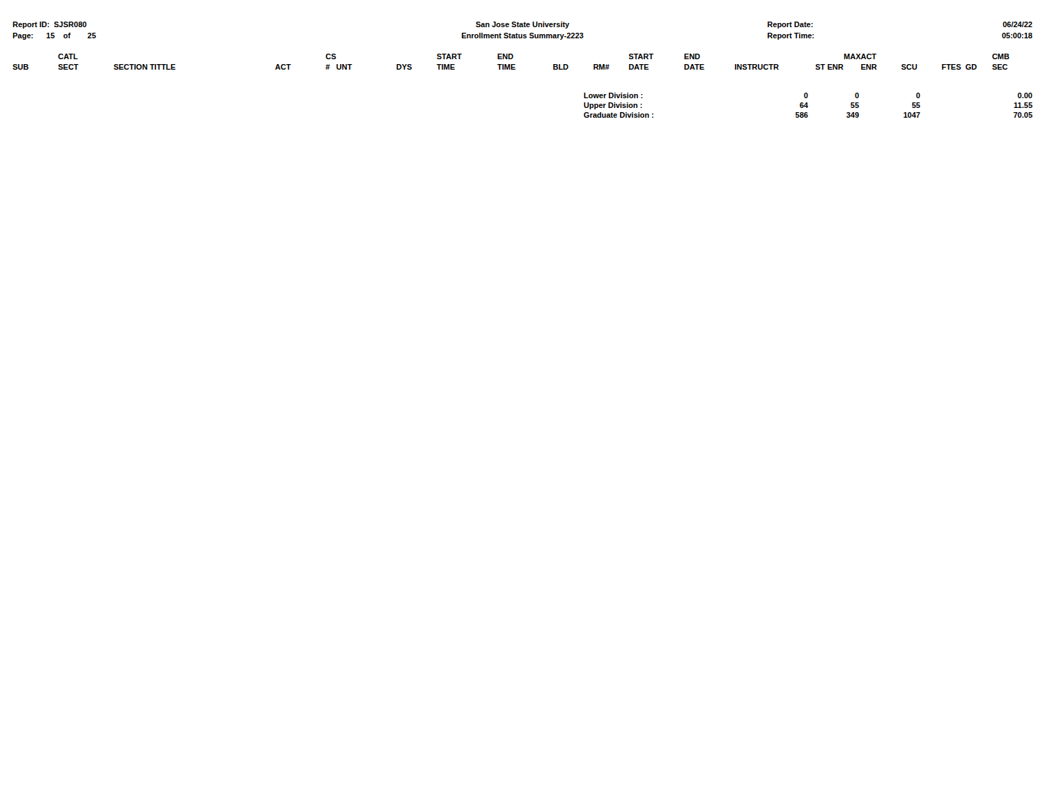| Report ID: SJSR080 | San Jose State University | / Report Date: / 06/24/22 / |
| Page: 15 of 25 | Enrollment Status Summary-2223 | / Report Time: / 05:00:18 / |
| | CATL | | | CS | | | START | END | | | START | END | | MAX | ACT | | | CMB |
| SUB | SECT | SECTION TITTLE | ACT | # UNT | | DYS | TIME | TIME | BLD | RM# | DATE | DATE | INSTRUCTR | ST ENR | ENR | SCU | FTES GD | SEC |
| | Lower Division : | 0 | 0 | 0 | 0.00 |
| | Upper Division : | 64 | 55 | 55 | 11.55 |
| | Graduate Division : | 586 | 349 | 1047 | 70.05 |